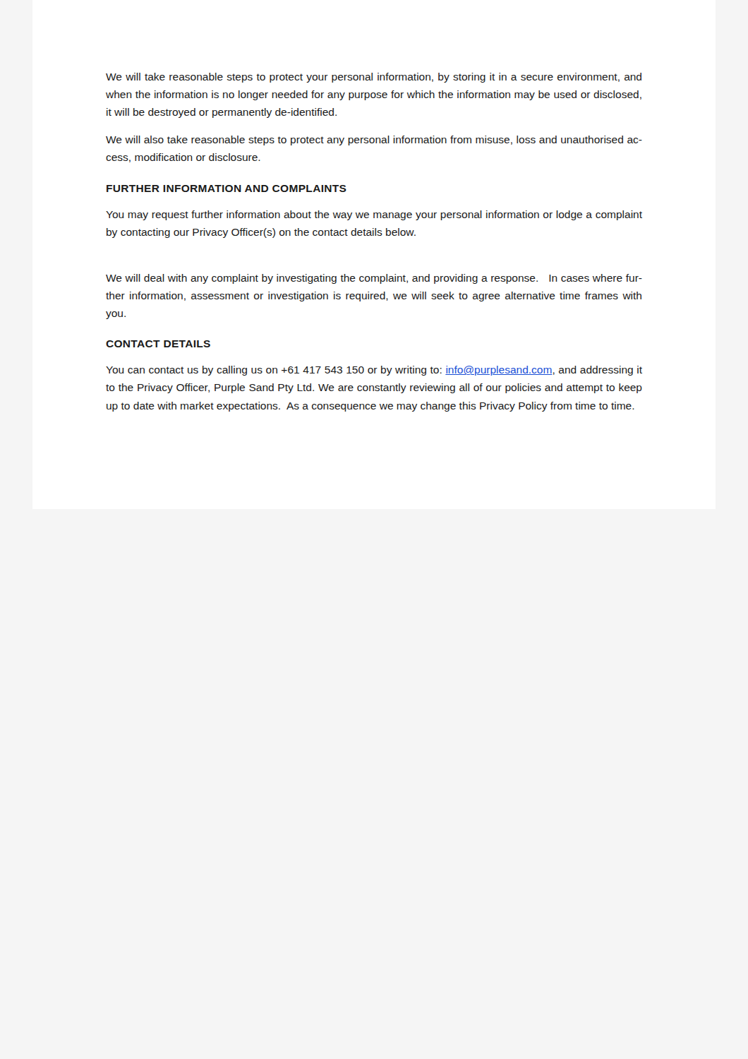We will take reasonable steps to protect your personal information, by storing it in a secure environment, and when the information is no longer needed for any purpose for which the information may be used or disclosed, it will be destroyed or permanently de-identified.
We will also take reasonable steps to protect any personal information from misuse, loss and unauthorised access, modification or disclosure.
FURTHER INFORMATION AND COMPLAINTS
You may request further information about the way we manage your personal information or lodge a complaint by contacting our Privacy Officer(s) on the contact details below.
We will deal with any complaint by investigating the complaint, and providing a response. In cases where further information, assessment or investigation is required, we will seek to agree alternative time frames with you.
CONTACT DETAILS
You can contact us by calling us on +61 417 543 150 or by writing to: info@purplesand.com, and addressing it to the Privacy Officer, Purple Sand Pty Ltd. We are constantly reviewing all of our policies and attempt to keep up to date with market expectations. As a consequence we may change this Privacy Policy from time to time.